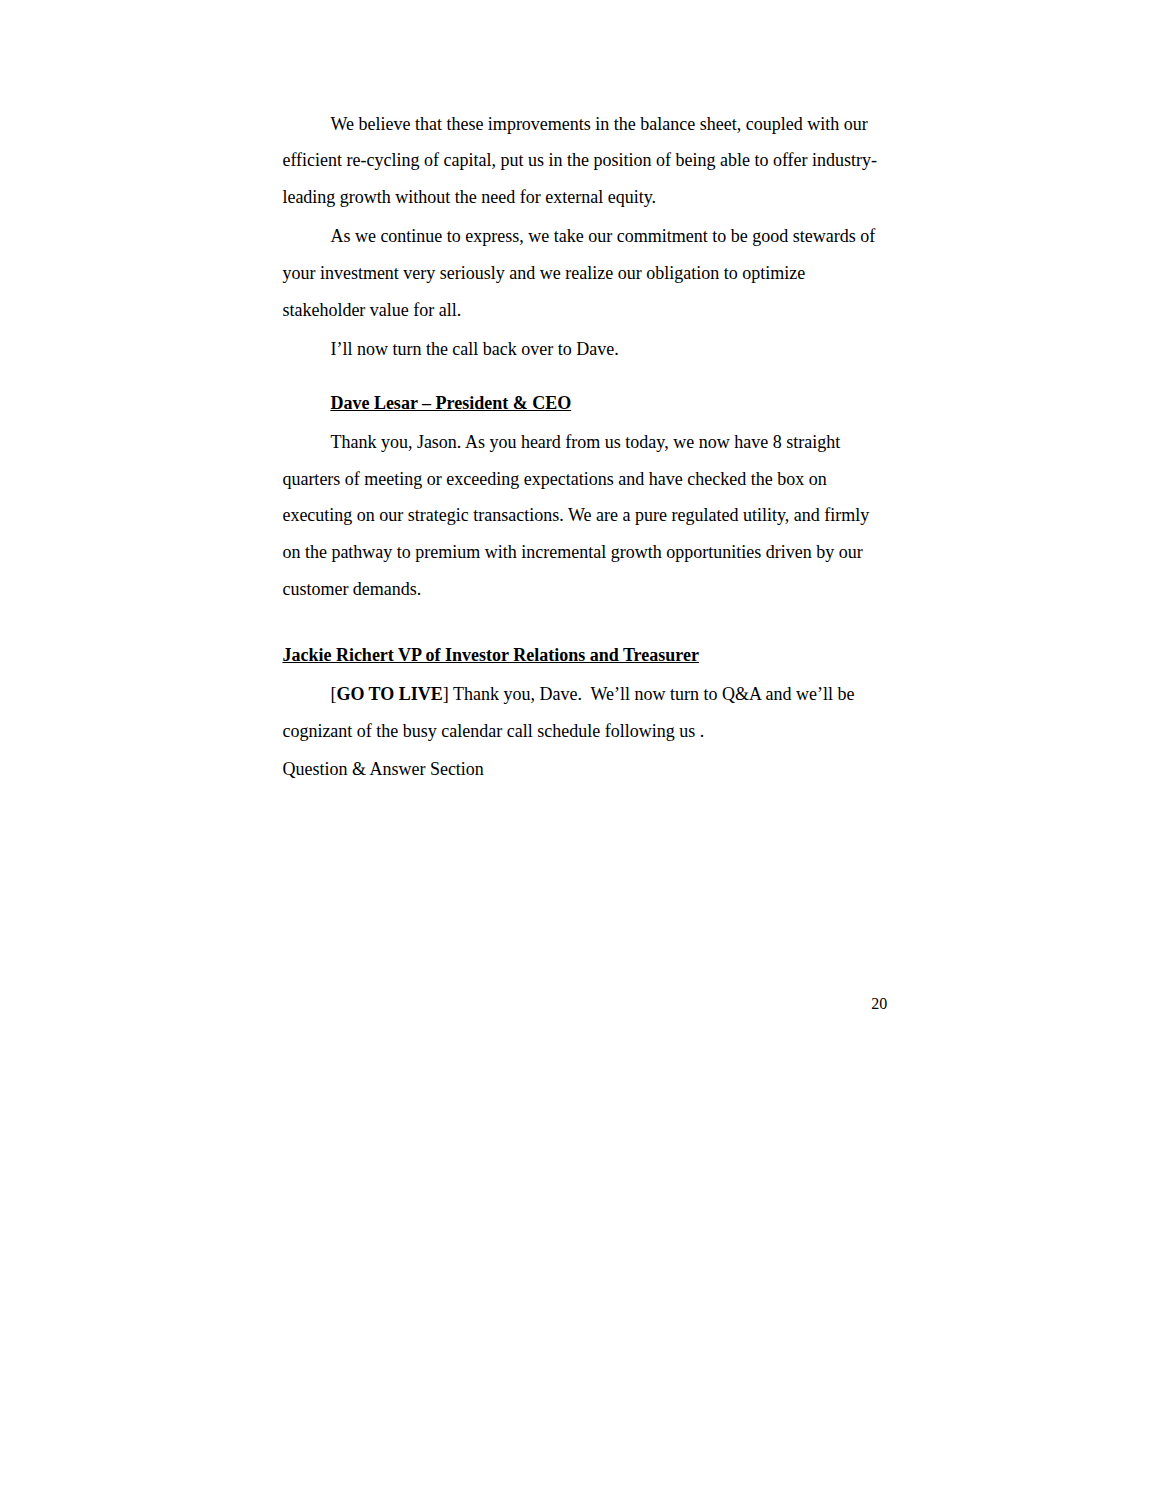We believe that these improvements in the balance sheet, coupled with our efficient re-cycling of capital, put us in the position of being able to offer industry-leading growth without the need for external equity.
As we continue to express, we take our commitment to be good stewards of your investment very seriously and we realize our obligation to optimize stakeholder value for all.
I’ll now turn the call back over to Dave.
Dave Lesar – President & CEO
Thank you, Jason. As you heard from us today, we now have 8 straight quarters of meeting or exceeding expectations and have checked the box on executing on our strategic transactions. We are a pure regulated utility, and firmly on the pathway to premium with incremental growth opportunities driven by our customer demands.
Jackie Richert VP of Investor Relations and Treasurer
[GO TO LIVE] Thank you, Dave. We’ll now turn to Q&A and we’ll be cognizant of the busy calendar call schedule following us .
Question & Answer Section
20